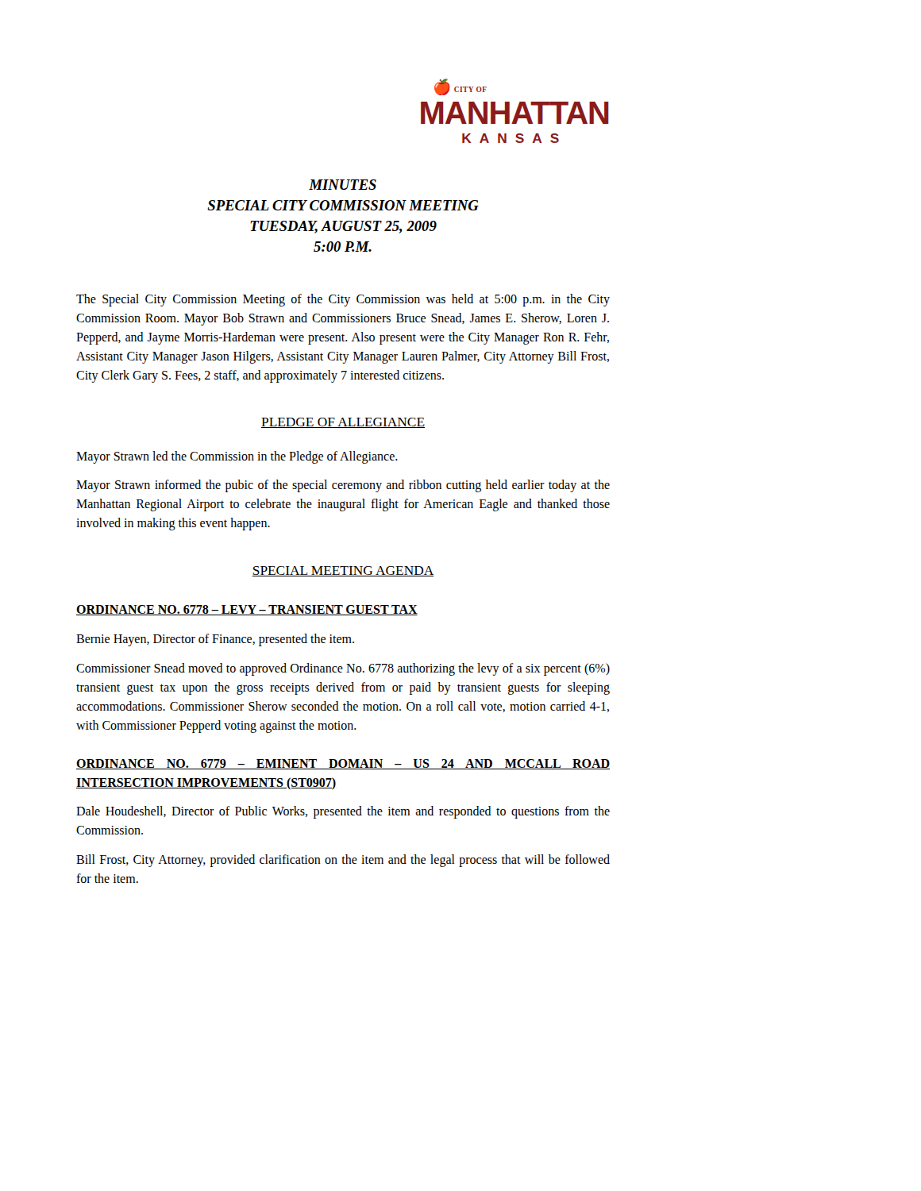🍎 CITY OF
MANHATTAN
KANSAS
MINUTES
SPECIAL CITY COMMISSION MEETING
TUESDAY, AUGUST 25, 2009
5:00 P.M.
The Special City Commission Meeting of the City Commission was held at 5:00 p.m. in the City Commission Room. Mayor Bob Strawn and Commissioners Bruce Snead, James E. Sherow, Loren J. Pepperd, and Jayme Morris-Hardeman were present. Also present were the City Manager Ron R. Fehr, Assistant City Manager Jason Hilgers, Assistant City Manager Lauren Palmer, City Attorney Bill Frost, City Clerk Gary S. Fees, 2 staff, and approximately 7 interested citizens.
PLEDGE OF ALLEGIANCE
Mayor Strawn led the Commission in the Pledge of Allegiance.
Mayor Strawn informed the pubic of the special ceremony and ribbon cutting held earlier today at the Manhattan Regional Airport to celebrate the inaugural flight for American Eagle and thanked those involved in making this event happen.
SPECIAL MEETING AGENDA
ORDINANCE NO. 6778 – LEVY – TRANSIENT GUEST TAX
Bernie Hayen, Director of Finance, presented the item.
Commissioner Snead moved to approved Ordinance No. 6778 authorizing the levy of a six percent (6%) transient guest tax upon the gross receipts derived from or paid by transient guests for sleeping accommodations. Commissioner Sherow seconded the motion. On a roll call vote, motion carried 4-1, with Commissioner Pepperd voting against the motion.
ORDINANCE NO. 6779 – EMINENT DOMAIN – US 24 AND MCCALL ROAD INTERSECTION IMPROVEMENTS (ST0907)
Dale Houdeshell, Director of Public Works, presented the item and responded to questions from the Commission.
Bill Frost, City Attorney, provided clarification on the item and the legal process that will be followed for the item.